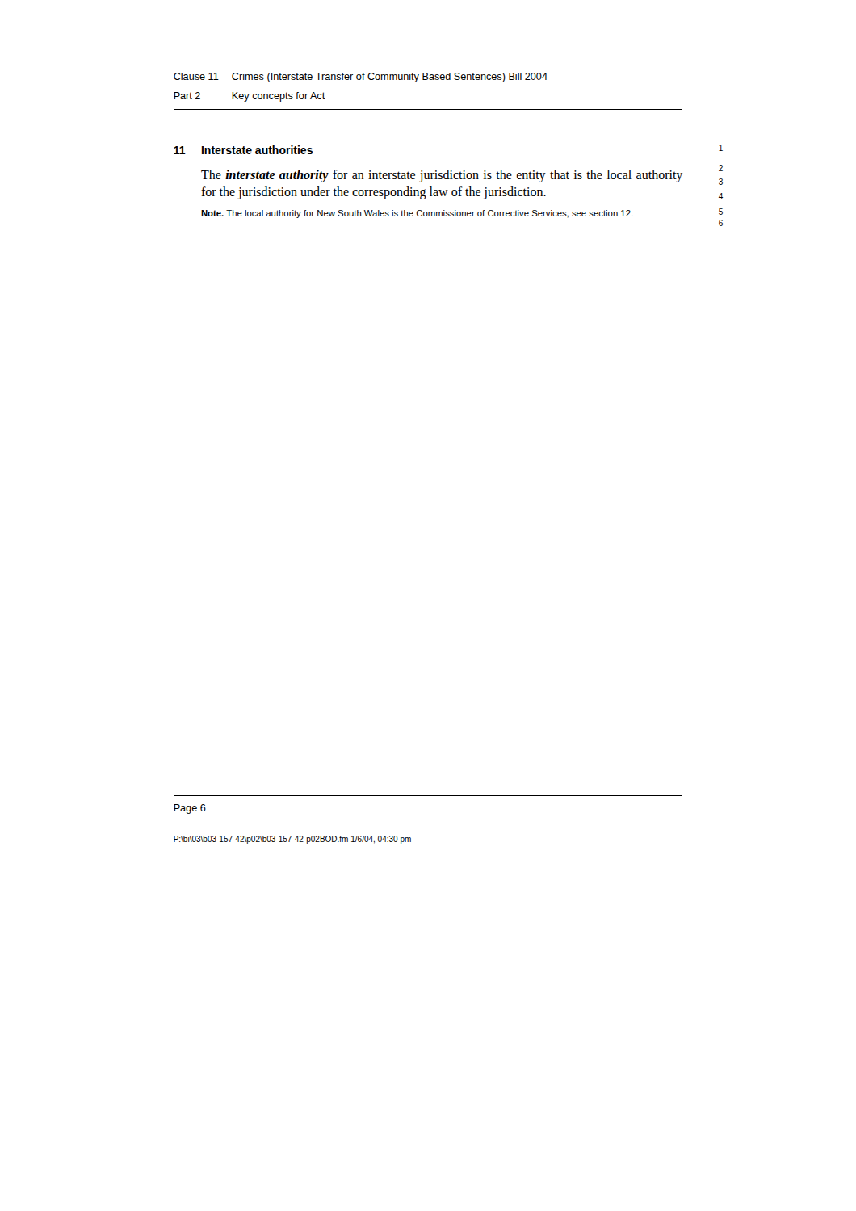Clause 11 Crimes (Interstate Transfer of Community Based Sentences) Bill 2004
Part 2 Key concepts for Act
1 2 3 4 5 6
11
Interstate authorities
The interstate authority for an interstate jurisdiction is the entity that is the local authority for the jurisdiction under the corresponding law of the jurisdiction.
Note. The local authority for New South Wales is the Commissioner of Corrective Services, see section 12.
Page 6
P:\bi\03\b03-157-42\p02\b03-157-42-p02BOD.fm 1/6/04, 04:30 pm